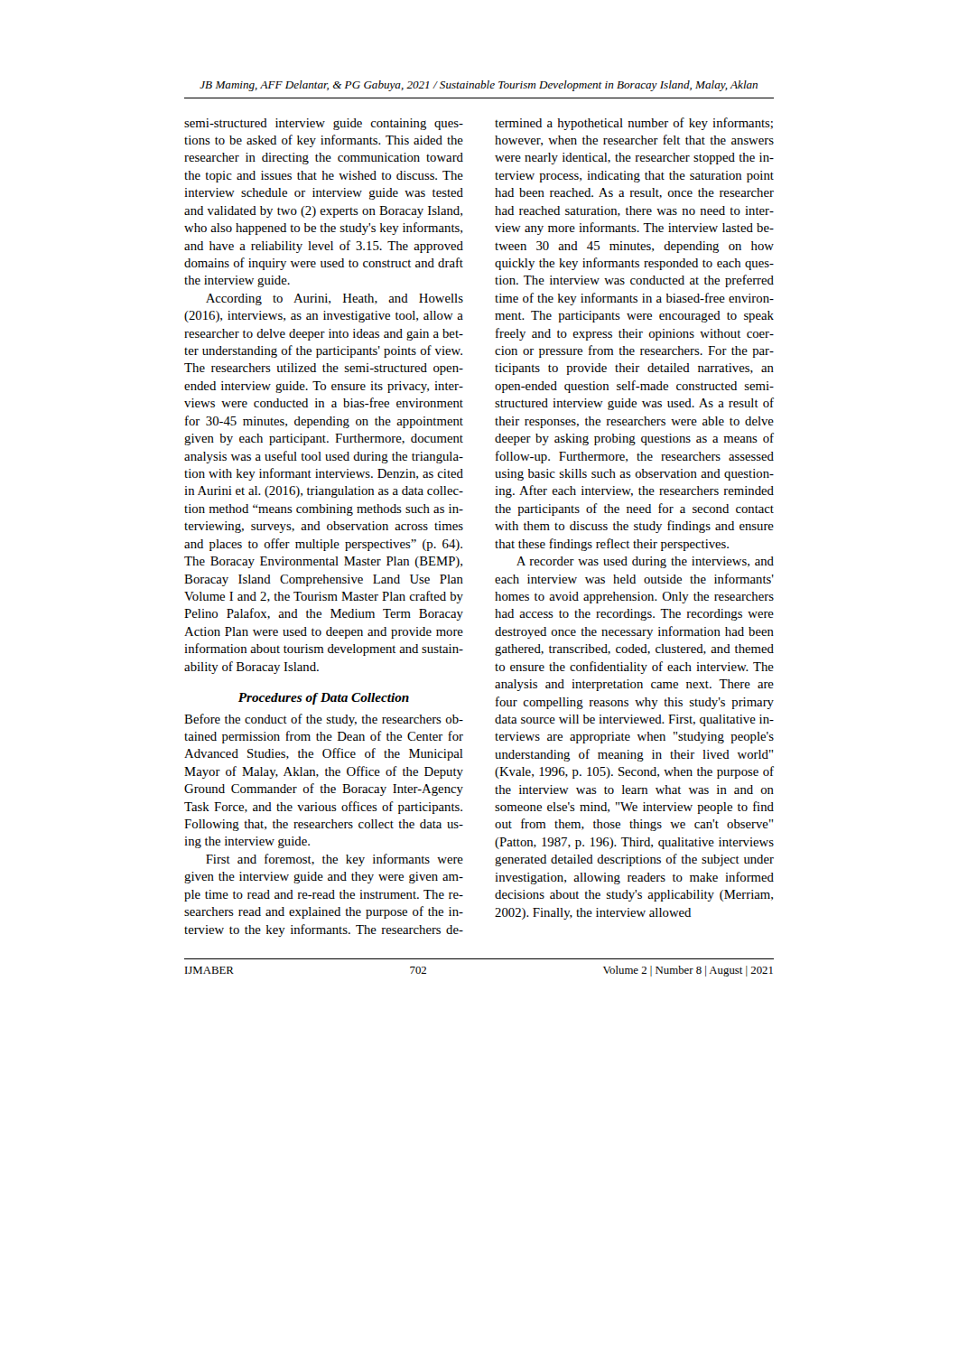JB Maming, AFF Delantar, & PG Gabuya, 2021 / Sustainable Tourism Development in Boracay Island, Malay, Aklan
semi-structured interview guide containing questions to be asked of key informants. This aided the researcher in directing the communication toward the topic and issues that he wished to discuss. The interview schedule or interview guide was tested and validated by two (2) experts on Boracay Island, who also happened to be the study's key informants, and have a reliability level of 3.15. The approved domains of inquiry were used to construct and draft the interview guide.
According to Aurini, Heath, and Howells (2016), interviews, as an investigative tool, allow a researcher to delve deeper into ideas and gain a better understanding of the participants' points of view. The researchers utilized the semi-structured open-ended interview guide. To ensure its privacy, interviews were conducted in a bias-free environment for 30-45 minutes, depending on the appointment given by each participant. Furthermore, document analysis was a useful tool used during the triangulation with key informant interviews. Denzin, as cited in Aurini et al. (2016), triangulation as a data collection method “means combining methods such as interviewing, surveys, and observation across times and places to offer multiple perspectives” (p. 64). The Boracay Environmental Master Plan (BEMP), Boracay Island Comprehensive Land Use Plan Volume I and 2, the Tourism Master Plan crafted by Pelino Palafox, and the Medium Term Boracay Action Plan were used to deepen and provide more information about tourism development and sustainability of Boracay Island.
Procedures of Data Collection
Before the conduct of the study, the researchers obtained permission from the Dean of the Center for Advanced Studies, the Office of the Municipal Mayor of Malay, Aklan, the Office of the Deputy Ground Commander of the Boracay Inter-Agency Task Force, and the various offices of participants. Following that, the researchers collect the data using the interview guide.
First and foremost, the key informants were given the interview guide and they were given ample time to read and re-read the instrument. The researchers read and explained the purpose of the interview to the key informants. The researchers determined a hypothetical number of key informants; however, when the researcher felt that the answers were nearly identical, the researcher stopped the interview process, indicating that the saturation point had been reached. As a result, once the researcher had reached saturation, there was no need to interview any more informants. The interview lasted between 30 and 45 minutes, depending on how quickly the key informants responded to each question. The interview was conducted at the preferred time of the key informants in a biased-free environment. The participants were encouraged to speak freely and to express their opinions without coercion or pressure from the researchers. For the participants to provide their detailed narratives, an open-ended question self-made constructed semi-structured interview guide was used. As a result of their responses, the researchers were able to delve deeper by asking probing questions as a means of follow-up. Furthermore, the researchers assessed using basic skills such as observation and questioning. After each interview, the researchers reminded the participants of the need for a second contact with them to discuss the study findings and ensure that these findings reflect their perspectives.
A recorder was used during the interviews, and each interview was held outside the informants' homes to avoid apprehension. Only the researchers had access to the recordings. The recordings were destroyed once the necessary information had been gathered, transcribed, coded, clustered, and themed to ensure the confidentiality of each interview. The analysis and interpretation came next. There are four compelling reasons why this study's primary data source will be interviewed. First, qualitative interviews are appropriate when "studying people's understanding of meaning in their lived world" (Kvale, 1996, p. 105). Second, when the purpose of the interview was to learn what was in and on someone else's mind, "We interview people to find out from them, those things we can't observe" (Patton, 1987, p. 196). Third, qualitative interviews generated detailed descriptions of the subject under investigation, allowing readers to make informed decisions about the study's applicability (Merriam, 2002). Finally, the interview allowed
IJMABER
702
Volume 2 | Number 8 | August | 2021